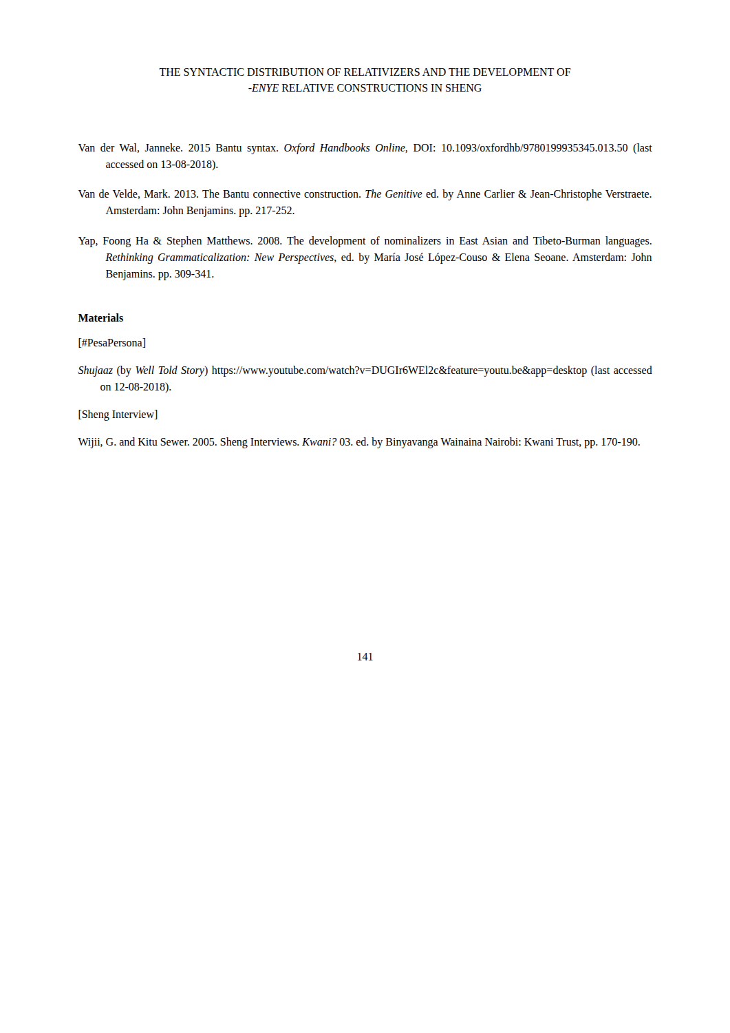The Syntactic Distribution of Relativizers and the Development of
-enye Relative Constructions in Sheng
Van der Wal, Janneke. 2015 Bantu syntax. Oxford Handbooks Online, DOI: 10.1093/oxfordhb/9780199935345.013.50 (last accessed on 13-08-2018).
Van de Velde, Mark. 2013. The Bantu connective construction. The Genitive ed. by Anne Carlier & Jean-Christophe Verstraete. Amsterdam: John Benjamins. pp. 217-252.
Yap, Foong Ha & Stephen Matthews. 2008. The development of nominalizers in East Asian and Tibeto-Burman languages. Rethinking Grammaticalization: New Perspectives, ed. by María José López-Couso & Elena Seoane. Amsterdam: John Benjamins. pp. 309-341.
Materials
[#PesaPersona]
Shujaaz (by Well Told Story) https://www.youtube.com/watch?v=DUGIr6WEl2c&feature=youtu.be&app=desktop (last accessed on 12-08-2018).
[Sheng Interview]
Wijii, G. and Kitu Sewer. 2005. Sheng Interviews. Kwani? 03. ed. by Binyavanga Wainaina Nairobi: Kwani Trust, pp. 170-190.
141